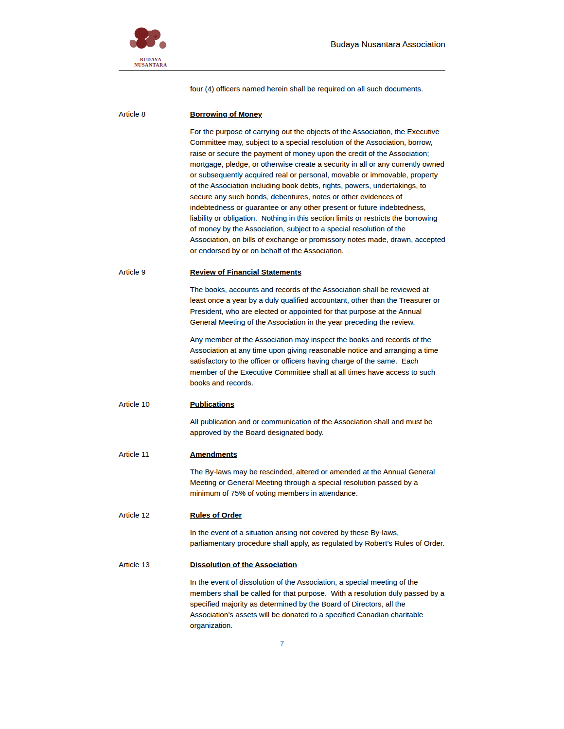BUDAYA NUSANTARA
Budaya Nusantara Association
four (4) officers named herein shall be required on all such documents.
Article 8
Borrowing of Money
For the purpose of carrying out the objects of the Association, the Executive Committee may, subject to a special resolution of the Association, borrow, raise or secure the payment of money upon the credit of the Association; mortgage, pledge, or otherwise create a security in all or any currently owned or subsequently acquired real or personal, movable or immovable, property of the Association including book debts, rights, powers, undertakings, to secure any such bonds, debentures, notes or other evidences of indebtedness or guarantee or any other present or future indebtedness, liability or obligation. Nothing in this section limits or restricts the borrowing of money by the Association, subject to a special resolution of the Association, on bills of exchange or promissory notes made, drawn, accepted or endorsed by or on behalf of the Association.
Article 9
Review of Financial Statements
The books, accounts and records of the Association shall be reviewed at least once a year by a duly qualified accountant, other than the Treasurer or President, who are elected or appointed for that purpose at the Annual General Meeting of the Association in the year preceding the review.
Any member of the Association may inspect the books and records of the Association at any time upon giving reasonable notice and arranging a time satisfactory to the officer or officers having charge of the same. Each member of the Executive Committee shall at all times have access to such books and records.
Article 10
Publications
All publication and or communication of the Association shall and must be approved by the Board designated body.
Article 11
Amendments
The By-laws may be rescinded, altered or amended at the Annual General Meeting or General Meeting through a special resolution passed by a minimum of 75% of voting members in attendance.
Article 12
Rules of Order
In the event of a situation arising not covered by these By-laws, parliamentary procedure shall apply, as regulated by Robert’s Rules of Order.
Article 13
Dissolution of the Association
In the event of dissolution of the Association, a special meeting of the members shall be called for that purpose. With a resolution duly passed by a specified majority as determined by the Board of Directors, all the Association’s assets will be donated to a specified Canadian charitable organization.
7